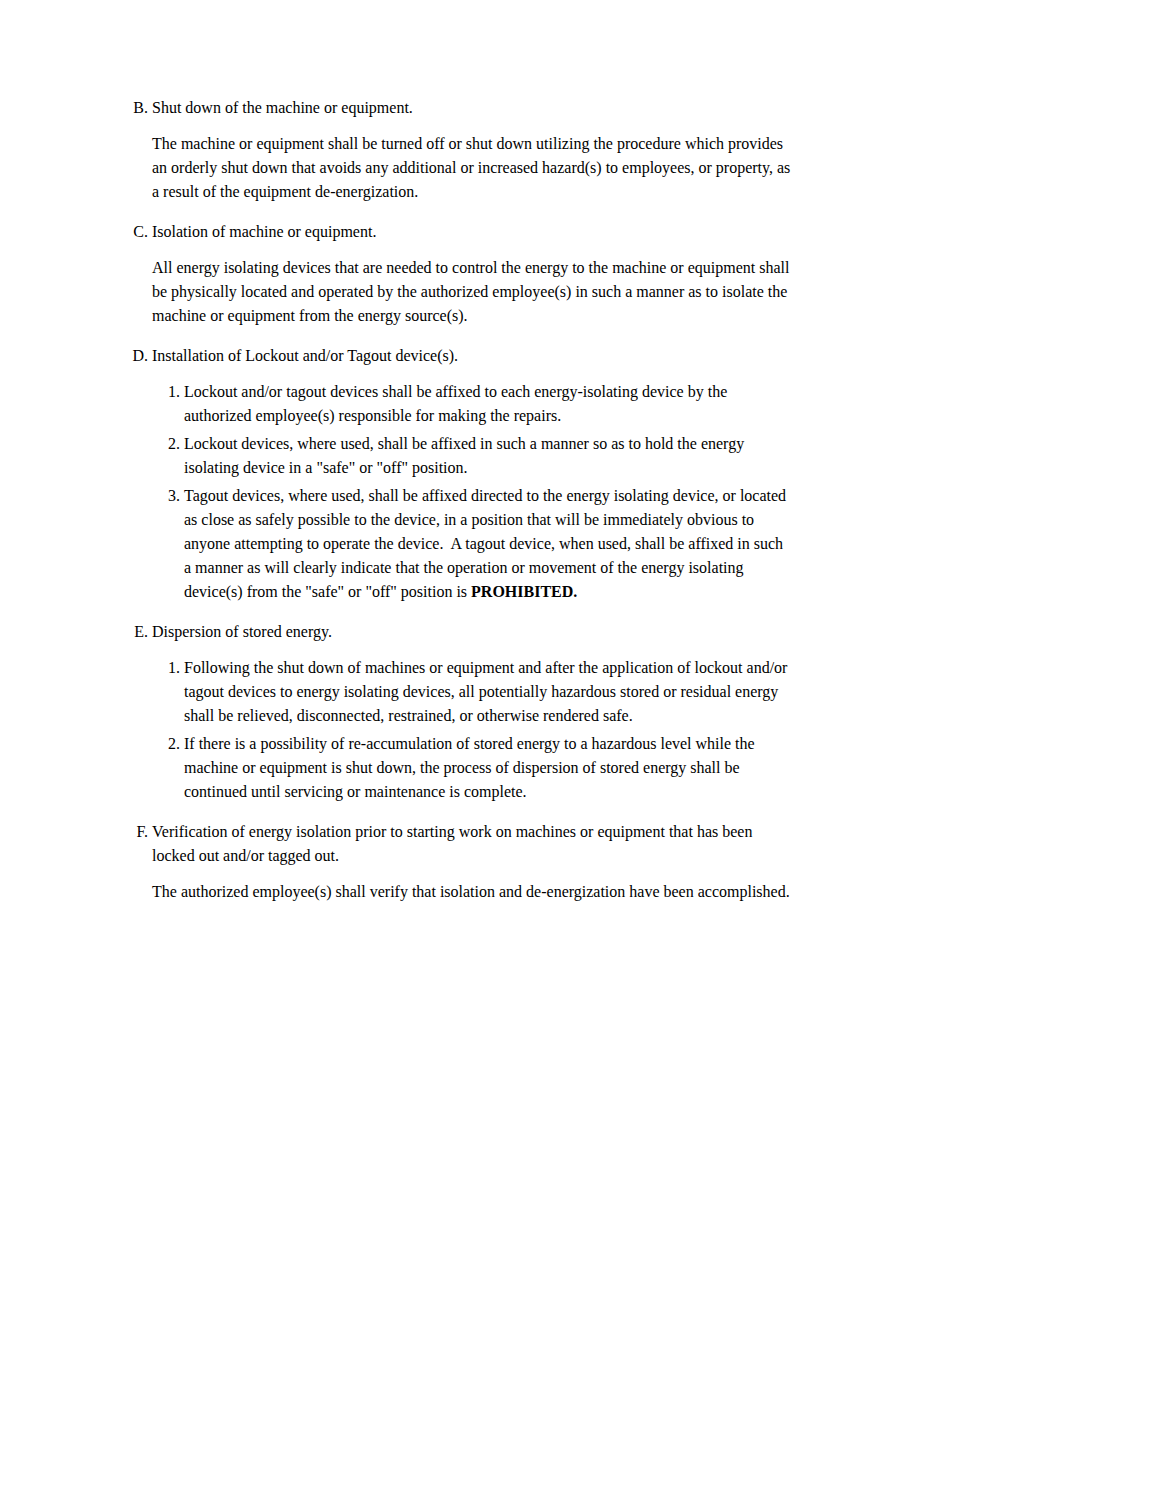Shut down of the machine or equipment.
The machine or equipment shall be turned off or shut down utilizing the procedure which provides an orderly shut down that avoids any additional or increased hazard(s) to employees, or property, as a result of the equipment de-energization.
Isolation of machine or equipment.
All energy isolating devices that are needed to control the energy to the machine or equipment shall be physically located and operated by the authorized employee(s) in such a manner as to isolate the machine or equipment from the energy source(s).
Installation of Lockout and/or Tagout device(s).
Lockout and/or tagout devices shall be affixed to each energy-isolating device by the authorized employee(s) responsible for making the repairs.
Lockout devices, where used, shall be affixed in such a manner so as to hold the energy isolating device in a "safe" or "off" position.
Tagout devices, where used, shall be affixed directed to the energy isolating device, or located as close as safely possible to the device, in a position that will be immediately obvious to anyone attempting to operate the device. A tagout device, when used, shall be affixed in such a manner as will clearly indicate that the operation or movement of the energy isolating device(s) from the "safe" or "off" position is PROHIBITED.
Dispersion of stored energy.
Following the shut down of machines or equipment and after the application of lockout and/or tagout devices to energy isolating devices, all potentially hazardous stored or residual energy shall be relieved, disconnected, restrained, or otherwise rendered safe.
If there is a possibility of re-accumulation of stored energy to a hazardous level while the machine or equipment is shut down, the process of dispersion of stored energy shall be continued until servicing or maintenance is complete.
Verification of energy isolation prior to starting work on machines or equipment that has been locked out and/or tagged out.
The authorized employee(s) shall verify that isolation and de-energization have been accomplished.